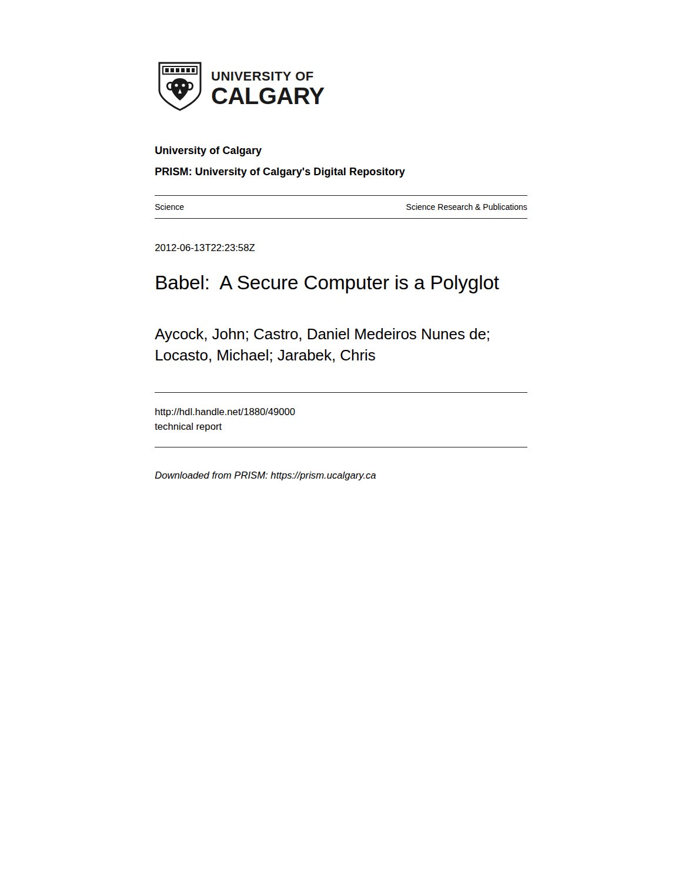UNIVERSITY OF CALGARY
University of Calgary
PRISM: University of Calgary's Digital Repository
Science Science Research & Publications
2012-06-13T22:23:58Z
Babel: A Secure Computer is a Polyglot
Aycock, John; Castro, Daniel Medeiros Nunes de; Locasto, Michael; Jarabek, Chris
http://hdl.handle.net/1880/49000
technical report
Downloaded from PRISM: https://prism.ucalgary.ca